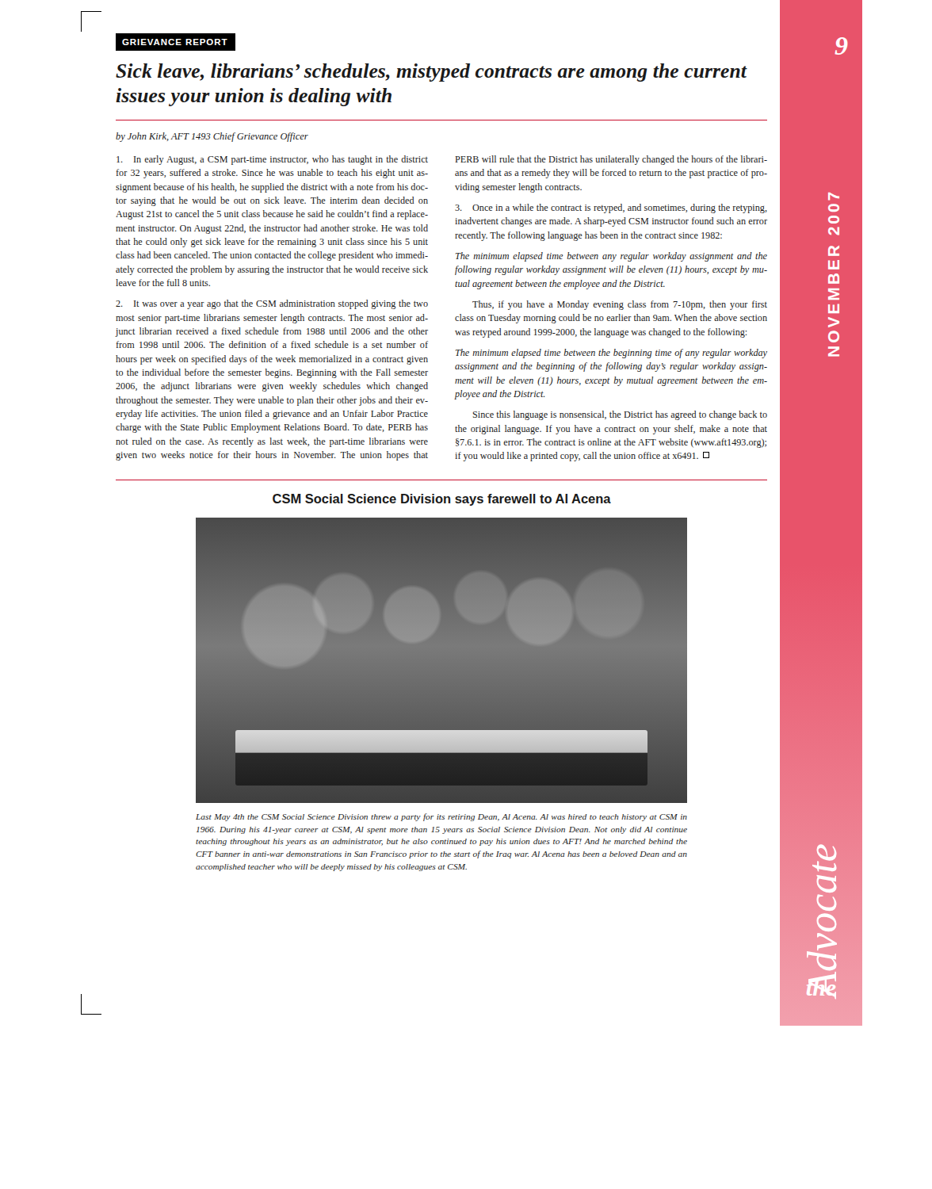9
NOVEMBER 2007
Advocate
the
GRIEVANCE REPORT
Sick leave, librarians’ schedules, mistyped contracts are among the current issues your union is dealing with
by John Kirk, AFT 1493 Chief Grievance Officer
1. In early August, a CSM part-time instructor, who has taught in the district for 32 years, suffered a stroke. Since he was unable to teach his eight unit assignment because of his health, he supplied the district with a note from his doctor saying that he would be out on sick leave. The interim dean decided on August 21st to cancel the 5 unit class because he said he couldn’t find a replacement instructor. On August 22nd, the instructor had another stroke. He was told that he could only get sick leave for the remaining 3 unit class since his 5 unit class had been canceled. The union contacted the college president who immediately corrected the problem by assuring the instructor that he would receive sick leave for the full 8 units.
2. It was over a year ago that the CSM administration stopped giving the two most senior part-time librarians semester length contracts. The most senior adjunct librarian received a fixed schedule from 1988 until 2006 and the other from 1998 until 2006. The definition of a fixed schedule is a set number of hours per week on specified days of the week memorialized in a contract given to the individual before the semester begins. Beginning with the Fall semester 2006, the adjunct librarians were given weekly schedules which changed throughout the semester. They were unable to plan their other jobs and their everyday life activities. The union filed a grievance and an Unfair Labor Practice charge with the State Public Employment Relations Board. To date, PERB has not ruled on the case. As recently as last week, the part-time librarians were given two weeks notice for their hours in November. The union hopes that PERB will rule that the District has unilaterally changed the hours of the librarians and that as a remedy they will be forced to return to the past practice of providing semester length contracts.
3. Once in a while the contract is retyped, and sometimes, during the retyping, inadvertent changes are made. A sharp-eyed CSM instructor found such an error recently. The following language has been in the contract since 1982:
The minimum elapsed time between any regular workday assignment and the following regular workday assignment will be eleven (11) hours, except by mutual agreement between the employee and the District.
Thus, if you have a Monday evening class from 7-10pm, then your first class on Tuesday morning could be no earlier than 9am. When the above section was retyped around 1999-2000, the language was changed to the following:
The minimum elapsed time between the beginning time of any regular workday assignment and the beginning of the following day’s regular workday assignment will be eleven (11) hours, except by mutual agreement between the employee and the District.
Since this language is nonsensical, the District has agreed to change back to the original language. If you have a contract on your shelf, make a note that §7.6.1. is in error. The contract is online at the AFT website (www.aft1493.org); if you would like a printed copy, call the union office at x6491.
CSM Social Science Division says farewell to Al Acena
Last May 4th the CSM Social Science Division threw a party for its retiring Dean, Al Acena. Al was hired to teach history at CSM in 1966. During his 41-year career at CSM, Al spent more than 15 years as Social Science Division Dean. Not only did Al continue teaching throughout his years as an administrator, but he also continued to pay his union dues to AFT! And he marched behind the CFT banner in anti-war demonstrations in San Francisco prior to the start of the Iraq war. Al Acena has been a beloved Dean and an accomplished teacher who will be deeply missed by his colleagues at CSM.